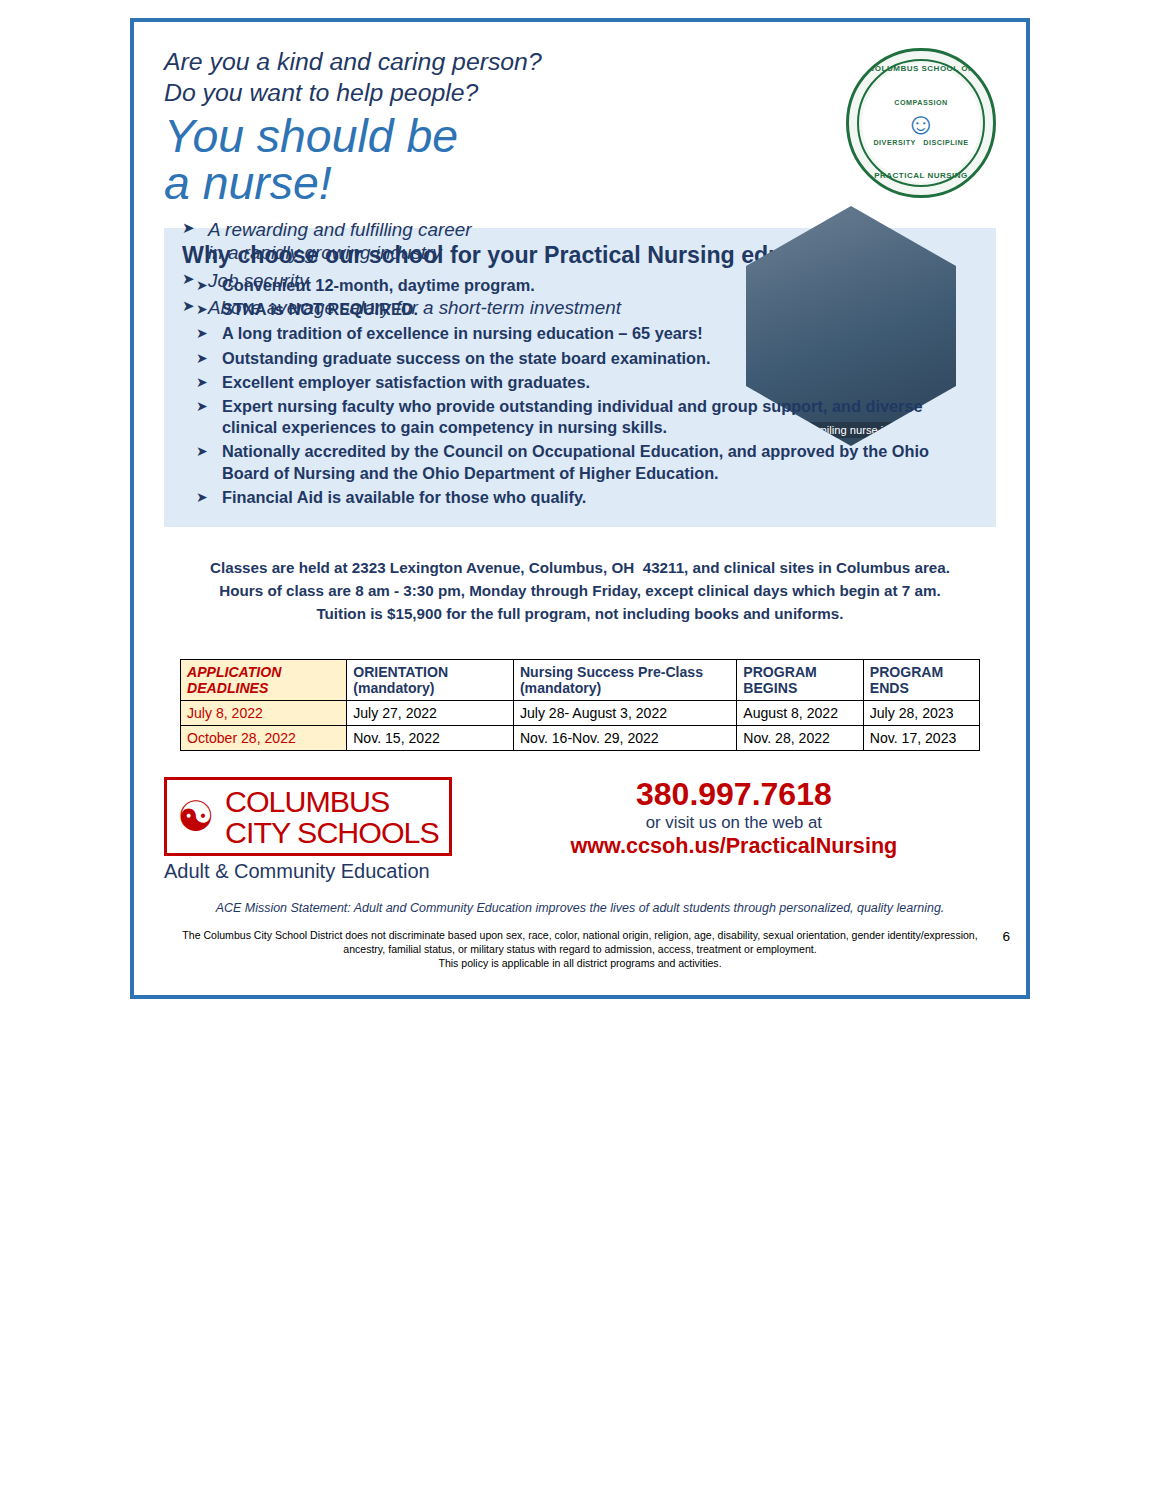Are you a kind and caring person?
Do you want to help people?
You should be
a nurse!
COLUMBUS SCHOOL OF
COMPASSION
☺
DIVERSITY DISCIPLINE
PRACTICAL NURSING
A rewarding and fulfilling career
in a rapidly growing industry
Job security
Above average salary for a short-term investment
Photo: smiling nurse in scrubs
Why choose our school for your Practical Nursing education?
Convenient 12-month, daytime program.
STNA is NOT REQUIRED.
A long tradition of excellence in nursing education – 65 years!
Outstanding graduate success on the state board examination.
Excellent employer satisfaction with graduates.
Expert nursing faculty who provide outstanding individual and group support, and diverse clinical experiences to gain competency in nursing skills.
Nationally accredited by the Council on Occupational Education, and approved by the Ohio Board of Nursing and the Ohio Department of Higher Education.
Financial Aid is available for those who qualify.
Classes are held at 2323 Lexington Avenue, Columbus, OH 43211, and clinical sites in Columbus area.
Hours of class are 8 am - 3:30 pm, Monday through Friday, except clinical days which begin at 7 am.
Tuition is $15,900 for the full program, not including books and uniforms.
| APPLICATION DEADLINES | ORIENTATION (mandatory) | Nursing Success Pre-Class (mandatory) | PROGRAM BEGINS | PROGRAM ENDS |
| --- | --- | --- | --- | --- |
| July 8, 2022 | July 27, 2022 | July 28- August 3, 2022 | August 8, 2022 | July 28, 2023 |
| October 28, 2022 | Nov. 15, 2022 | Nov. 16-Nov. 29, 2022 | Nov. 28, 2022 | Nov. 17, 2023 |
☯
COLUMBUS
CITY SCHOOLS
Adult & Community Education
380.997.7618
or visit us on the web at
www.ccsoh.us/PracticalNursing
ACE Mission Statement: Adult and Community Education improves the lives of adult students through personalized, quality learning.
6 The Columbus City School District does not discriminate based upon sex, race, color, national origin, religion, age, disability, sexual orientation, gender identity/expression, ancestry, familial status, or military status with regard to admission, access, treatment or employment.
This policy is applicable in all district programs and activities.